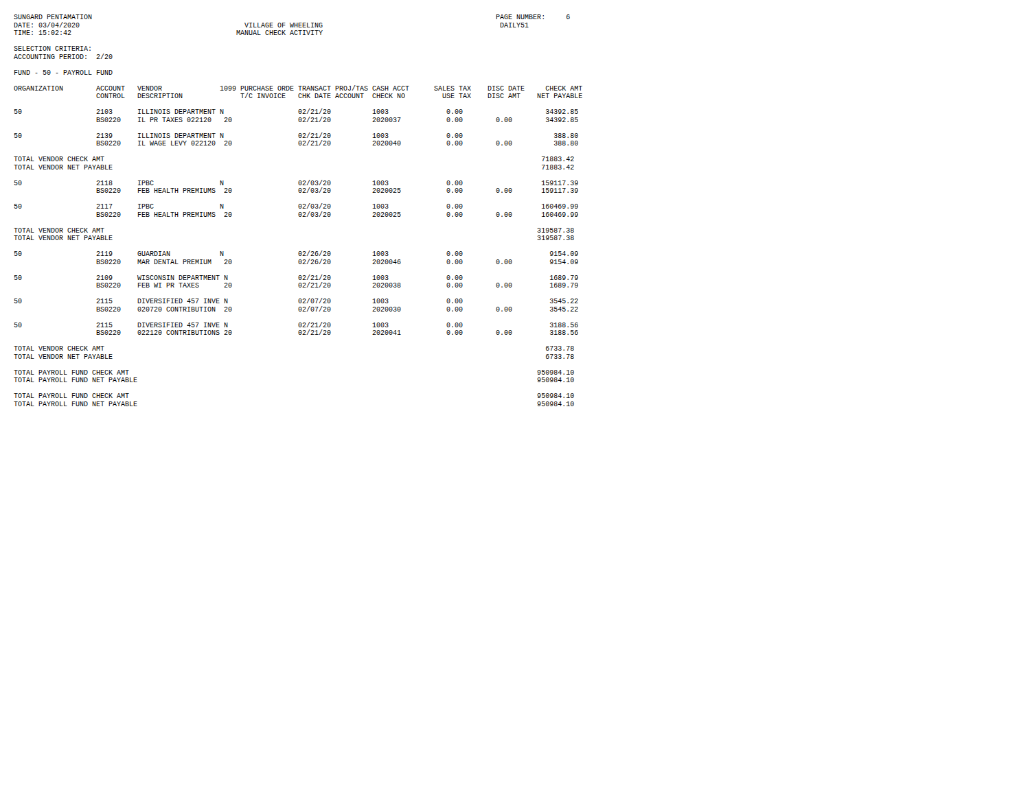SUNGARD PENTAMATION                                                                                                  PAGE NUMBER:     6
DATE: 03/04/2020                                        VILLAGE OF WHEELING                                           DAILY51
TIME: 15:02:42                                        MANUAL CHECK ACTIVITY

SELECTION CRITERIA:
ACCOUNTING PERIOD:  2/20

FUND - 50 - PAYROLL FUND

ORGANIZATION        ACCOUNT   VENDOR              1099 PURCHASE ORDE TRANSACT PROJ/TAS CASH ACCT      SALES TAX    DISC DATE     CHECK AMT
                    CONTROL   DESCRIPTION              T/C INVOICE   CHK DATE ACCOUNT  CHECK NO         USE TAX    DISC AMT    NET PAYABLE

50                  2103      ILLINOIS DEPARTMENT N                  02/21/20          1003              0.00                    34392.85
                    BS0220    IL PR TAXES 022120   20                02/21/20          2020037           0.00        0.00        34392.85

50                  2139      ILLINOIS DEPARTMENT N                  02/21/20          1003              0.00                      388.80
                    BS0220    IL WAGE LEVY 022120  20                02/21/20          2020040           0.00        0.00          388.80

TOTAL VENDOR CHECK AMT                                                                                                          71883.42
TOTAL VENDOR NET PAYABLE                                                                                                        71883.42

50                  2118      IPBC                N                  02/03/20          1003              0.00                   159117.39
                    BS0220    FEB HEALTH PREMIUMS  20                02/03/20          2020025           0.00        0.00       159117.39

50                  2117      IPBC                N                  02/03/20          1003              0.00                   160469.99
                    BS0220    FEB HEALTH PREMIUMS  20                02/03/20          2020025           0.00        0.00       160469.99

TOTAL VENDOR CHECK AMT                                                                                                         319587.38
TOTAL VENDOR NET PAYABLE                                                                                                       319587.38

50                  2119      GUARDIAN            N                  02/26/20          1003              0.00                     9154.09
                    BS0220    MAR DENTAL PREMIUM   20                02/26/20          2020046           0.00        0.00         9154.09

50                  2109      WISCONSIN DEPARTMENT N                 02/21/20          1003              0.00                     1689.79
                    BS0220    FEB WI PR TAXES      20                02/21/20          2020038           0.00        0.00         1689.79

50                  2115      DIVERSIFIED 457 INVE N                 02/07/20          1003              0.00                     3545.22
                    BS0220    020720 CONTRIBUTION  20                02/07/20          2020030           0.00        0.00         3545.22

50                  2115      DIVERSIFIED 457 INVE N                 02/21/20          1003              0.00                     3188.56
                    BS0220    022120 CONTRIBUTIONS 20                02/21/20          2020041           0.00        0.00         3188.56

TOTAL VENDOR CHECK AMT                                                                                                           6733.78
TOTAL VENDOR NET PAYABLE                                                                                                         6733.78

TOTAL PAYROLL FUND CHECK AMT                                                                                                   950984.10
TOTAL PAYROLL FUND NET PAYABLE                                                                                                 950984.10

TOTAL PAYROLL FUND CHECK AMT                                                                                                   950984.10
TOTAL PAYROLL FUND NET PAYABLE                                                                                                 950984.10